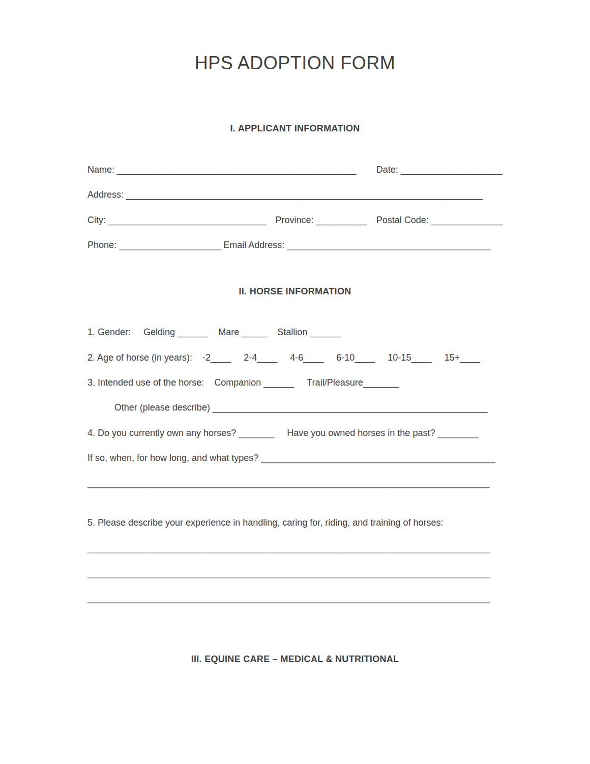HPS ADOPTION FORM
I. APPLICANT INFORMATION
Name: _______________________________________________ Date: ____________________
Address: ______________________________________________________________________
City: _______________________________ Province: __________ Postal Code: ______________
Phone: ____________________ Email Address: ________________________________________
II. HORSE INFORMATION
1. Gender: Gelding ______ Mare _____ Stallion ______
2. Age of horse (in years): -2____ 2-4____ 4-6____ 6-10____ 10-15____ 15+____
3. Intended use of the horse: Companion ______ Trail/Pleasure_______
Other (please describe) ______________________________________________________
4. Do you currently own any horses? _______ Have you owned horses in the past? ________
If so, when, for how long, and what types? ______________________________________________
_______________________________________________________________________________
5. Please describe your experience in handling, caring for, riding, and training of horses:
_______________________________________________________________________________
_______________________________________________________________________________
_______________________________________________________________________________
III. EQUINE CARE – MEDICAL & NUTRITIONAL